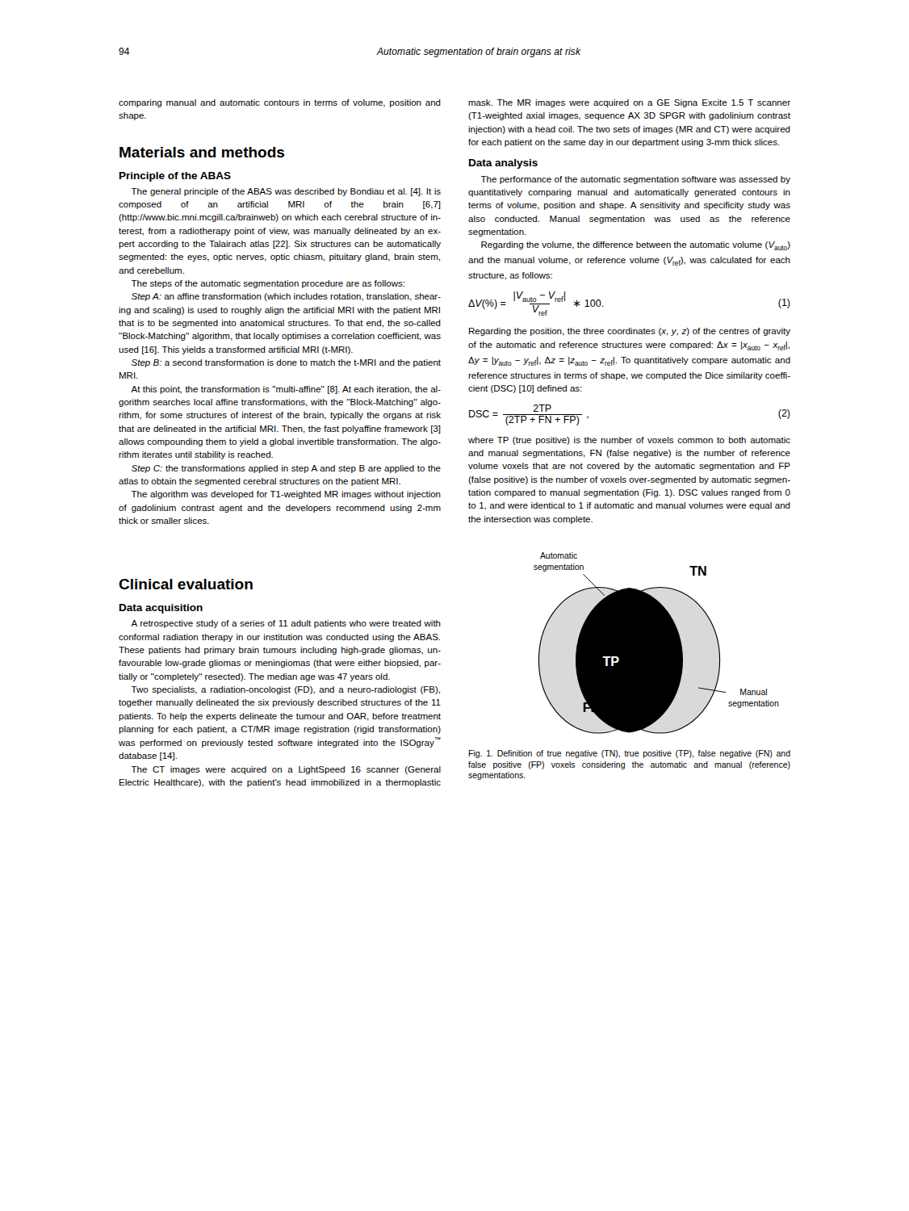94
Automatic segmentation of brain organs at risk
comparing manual and automatic contours in terms of volume, position and shape.
Materials and methods
Principle of the ABAS
The general principle of the ABAS was described by Bondiau et al. [4]. It is composed of an artificial MRI of the brain [6,7] (http://www.bic.mni.mcgill.ca/brainweb) on which each cerebral structure of interest, from a radiotherapy point of view, was manually delineated by an expert according to the Talairach atlas [22]. Six structures can be automatically segmented: the eyes, optic nerves, optic chiasm, pituitary gland, brain stem, and cerebellum.
The steps of the automatic segmentation procedure are as follows:
Step A: an affine transformation (which includes rotation, translation, shearing and scaling) is used to roughly align the artificial MRI with the patient MRI that is to be segmented into anatomical structures. To that end, the so-called ''Block-Matching'' algorithm, that locally optimises a correlation coefficient, was used [16]. This yields a transformed artificial MRI (t-MRI).
Step B: a second transformation is done to match the t-MRI and the patient MRI.
At this point, the transformation is ''multi-affine'' [8]. At each iteration, the algorithm searches local affine transformations, with the ''Block-Matching'' algorithm, for some structures of interest of the brain, typically the organs at risk that are delineated in the artificial MRI. Then, the fast polyaffine framework [3] allows compounding them to yield a global invertible transformation. The algorithm iterates until stability is reached.
Step C: the transformations applied in step A and step B are applied to the atlas to obtain the segmented cerebral structures on the patient MRI.
The algorithm was developed for T1-weighted MR images without injection of gadolinium contrast agent and the developers recommend using 2-mm thick or smaller slices.
Clinical evaluation
Data acquisition
A retrospective study of a series of 11 adult patients who were treated with conformal radiation therapy in our institution was conducted using the ABAS. These patients had primary brain tumours including high-grade gliomas, unfavourable low-grade gliomas or meningiomas (that were either biopsied, partially or ''completely'' resected). The median age was 47 years old.
Two specialists, a radiation-oncologist (FD), and a neuro-radiologist (FB), together manually delineated the six previously described structures of the 11 patients. To help the experts delineate the tumour and OAR, before treatment planning for each patient, a CT/MR image registration (rigid transformation) was performed on previously tested software integrated into the ISOgray™ database [14].
The CT images were acquired on a LightSpeed 16 scanner (General Electric Healthcare), with the patient's head immobilized in a thermoplastic mask. The MR images were acquired on a GE Signa Excite 1.5 T scanner (T1-weighted axial images, sequence AX 3D SPGR with gadolinium contrast injection) with a head coil. The two sets of images (MR and CT) were acquired for each patient on the same day in our department using 3-mm thick slices.
Data analysis
The performance of the automatic segmentation software was assessed by quantitatively comparing manual and automatically generated contours in terms of volume, position and shape. A sensitivity and specificity study was also conducted. Manual segmentation was used as the reference segmentation.
Regarding the volume, the difference between the automatic volume (Vauto) and the manual volume, or reference volume (Vref), was calculated for each structure, as follows:
ΔV(%) = |Vauto − Vref| Vref ∗ 100.
(1)
Regarding the position, the three coordinates (x, y, z) of the centres of gravity of the automatic and reference structures were compared: Δx = |xauto − xref|, Δy = |yauto − yref|, Δz = |zauto − zref|. To quantitatively compare automatic and reference structures in terms of shape, we computed the Dice similarity coefficient (DSC) [10] defined as:
DSC = 2TP (2TP + FN + FP) ,
(2)
where TP (true positive) is the number of voxels common to both automatic and manual segmentations, FN (false negative) is the number of reference volume voxels that are not covered by the automatic segmentation and FP (false positive) is the number of voxels over-segmented by automatic segmentation compared to manual segmentation (Fig. 1). DSC values ranged from 0 to 1, and were identical to 1 if automatic and manual volumes were equal and the intersection was complete.
TP FN FP TN Automatic segmentation Manual segmentation
Fig. 1. Definition of true negative (TN), true positive (TP), false negative (FN) and false positive (FP) voxels considering the automatic and manual (reference) segmentations.